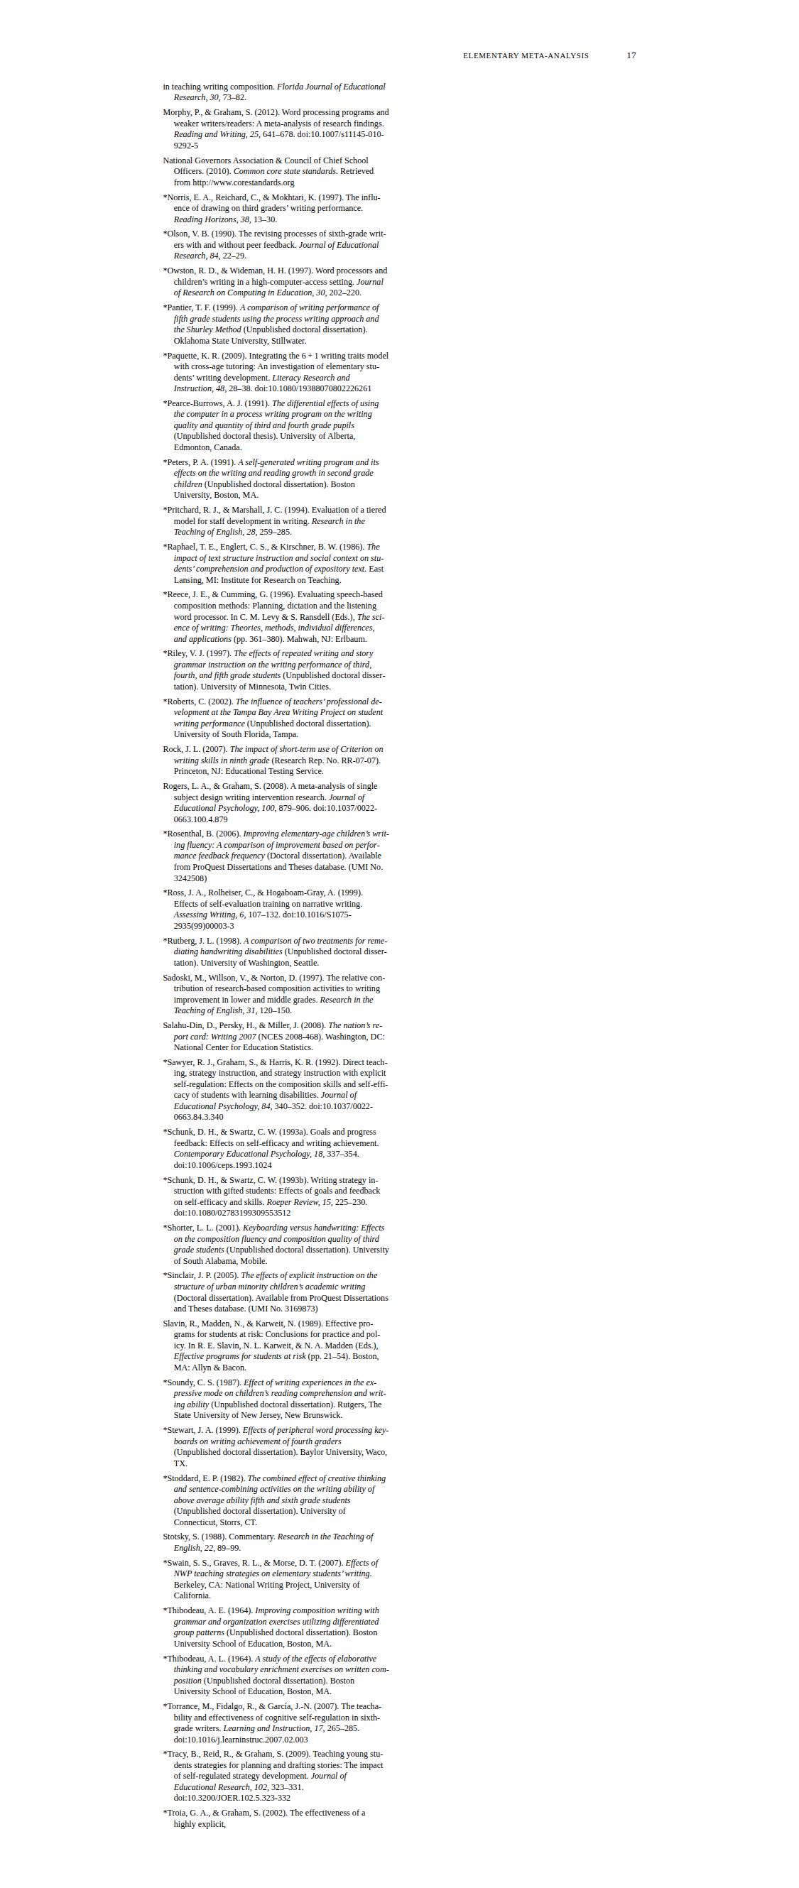Elementary Meta-Analysis 17
in teaching writing composition. Florida Journal of Educational Research, 30, 73–82.
Morphy, P., & Graham, S. (2012). Word processing programs and weaker writers/readers: A meta-analysis of research findings. Reading and Writing, 25, 641–678. doi:10.1007/s11145-010-9292-5
National Governors Association & Council of Chief School Officers. (2010). Common core state standards. Retrieved from http://www.corestandards.org
*Norris, E. A., Reichard, C., & Mokhtari, K. (1997). The influence of drawing on third graders’ writing performance. Reading Horizons, 38, 13–30.
*Olson, V. B. (1990). The revising processes of sixth-grade writers with and without peer feedback. Journal of Educational Research, 84, 22–29.
*Owston, R. D., & Wideman, H. H. (1997). Word processors and children’s writing in a high-computer-access setting. Journal of Research on Computing in Education, 30, 202–220.
*Pantier, T. F. (1999). A comparison of writing performance of fifth grade students using the process writing approach and the Shurley Method (Unpublished doctoral dissertation). Oklahoma State University, Stillwater.
*Paquette, K. R. (2009). Integrating the 6 + 1 writing traits model with cross-age tutoring: An investigation of elementary students’ writing development. Literacy Research and Instruction, 48, 28–38. doi:10.1080/19388070802226261
*Pearce-Burrows, A. J. (1991). The differential effects of using the computer in a process writing program on the writing quality and quantity of third and fourth grade pupils (Unpublished doctoral thesis). University of Alberta, Edmonton, Canada.
*Peters, P. A. (1991). A self-generated writing program and its effects on the writing and reading growth in second grade children (Unpublished doctoral dissertation). Boston University, Boston, MA.
*Pritchard, R. J., & Marshall, J. C. (1994). Evaluation of a tiered model for staff development in writing. Research in the Teaching of English, 28, 259–285.
*Raphael, T. E., Englert, C. S., & Kirschner, B. W. (1986). The impact of text structure instruction and social context on students’ comprehension and production of expository text. East Lansing, MI: Institute for Research on Teaching.
*Reece, J. E., & Cumming, G. (1996). Evaluating speech-based composition methods: Planning, dictation and the listening word processor. In C. M. Levy & S. Ransdell (Eds.), The science of writing: Theories, methods, individual differences, and applications (pp. 361–380). Mahwah, NJ: Erlbaum.
*Riley, V. J. (1997). The effects of repeated writing and story grammar instruction on the writing performance of third, fourth, and fifth grade students (Unpublished doctoral dissertation). University of Minnesota, Twin Cities.
*Roberts, C. (2002). The influence of teachers’ professional development at the Tampa Bay Area Writing Project on student writing performance (Unpublished doctoral dissertation). University of South Florida, Tampa.
Rock, J. L. (2007). The impact of short-term use of Criterion on writing skills in ninth grade (Research Rep. No. RR-07-07). Princeton, NJ: Educational Testing Service.
Rogers, L. A., & Graham, S. (2008). A meta-analysis of single subject design writing intervention research. Journal of Educational Psychology, 100, 879–906. doi:10.1037/0022-0663.100.4.879
*Rosenthal, B. (2006). Improving elementary-age children’s writing fluency: A comparison of improvement based on performance feedback frequency (Doctoral dissertation). Available from ProQuest Dissertations and Theses database. (UMI No. 3242508)
*Ross, J. A., Rolheiser, C., & Hogaboam-Gray, A. (1999). Effects of self-evaluation training on narrative writing. Assessing Writing, 6, 107–132. doi:10.1016/S1075-2935(99)00003-3
*Rutberg, J. L. (1998). A comparison of two treatments for remediating handwriting disabilities (Unpublished doctoral dissertation). University of Washington, Seattle.
Sadoski, M., Willson, V., & Norton, D. (1997). The relative contribution of research-based composition activities to writing improvement in lower and middle grades. Research in the Teaching of English, 31, 120–150.
Salahu-Din, D., Persky, H., & Miller, J. (2008). The nation’s report card: Writing 2007 (NCES 2008-468). Washington, DC: National Center for Education Statistics.
*Sawyer, R. J., Graham, S., & Harris, K. R. (1992). Direct teaching, strategy instruction, and strategy instruction with explicit self-regulation: Effects on the composition skills and self-efficacy of students with learning disabilities. Journal of Educational Psychology, 84, 340–352. doi:10.1037/0022-0663.84.3.340
*Schunk, D. H., & Swartz, C. W. (1993a). Goals and progress feedback: Effects on self-efficacy and writing achievement. Contemporary Educational Psychology, 18, 337–354. doi:10.1006/ceps.1993.1024
*Schunk, D. H., & Swartz, C. W. (1993b). Writing strategy instruction with gifted students: Effects of goals and feedback on self-efficacy and skills. Roeper Review, 15, 225–230. doi:10.1080/02783199309553512
*Shorter, L. L. (2001). Keyboarding versus handwriting: Effects on the composition fluency and composition quality of third grade students (Unpublished doctoral dissertation). University of South Alabama, Mobile.
*Sinclair, J. P. (2005). The effects of explicit instruction on the structure of urban minority children’s academic writing (Doctoral dissertation). Available from ProQuest Dissertations and Theses database. (UMI No. 3169873)
Slavin, R., Madden, N., & Karweit, N. (1989). Effective programs for students at risk: Conclusions for practice and policy. In R. E. Slavin, N. L. Karweit, & N. A. Madden (Eds.), Effective programs for students at risk (pp. 21–54). Boston, MA: Allyn & Bacon.
*Soundy, C. S. (1987). Effect of writing experiences in the expressive mode on children’s reading comprehension and writing ability (Unpublished doctoral dissertation). Rutgers, The State University of New Jersey, New Brunswick.
*Stewart, J. A. (1999). Effects of peripheral word processing keyboards on writing achievement of fourth graders (Unpublished doctoral dissertation). Baylor University, Waco, TX.
*Stoddard, E. P. (1982). The combined effect of creative thinking and sentence-combining activities on the writing ability of above average ability fifth and sixth grade students (Unpublished doctoral dissertation). University of Connecticut, Storrs, CT.
Stotsky, S. (1988). Commentary. Research in the Teaching of English, 22, 89–99.
*Swain, S. S., Graves, R. L., & Morse, D. T. (2007). Effects of NWP teaching strategies on elementary students’ writing. Berkeley, CA: National Writing Project, University of California.
*Thibodeau, A. E. (1964). Improving composition writing with grammar and organization exercises utilizing differentiated group patterns (Unpublished doctoral dissertation). Boston University School of Education, Boston, MA.
*Thibodeau, A. L. (1964). A study of the effects of elaborative thinking and vocabulary enrichment exercises on written composition (Unpublished doctoral dissertation). Boston University School of Education, Boston, MA.
*Torrance, M., Fidalgo, R., & García, J.-N. (2007). The teachability and effectiveness of cognitive self-regulation in sixth-grade writers. Learning and Instruction, 17, 265–285. doi:10.1016/j.learninstruc.2007.02.003
*Tracy, B., Reid, R., & Graham, S. (2009). Teaching young students strategies for planning and drafting stories: The impact of self-regulated strategy development. Journal of Educational Research, 102, 323–331. doi:10.3200/JOER.102.5.323-332
*Troia, G. A., & Graham, S. (2002). The effectiveness of a highly explicit,